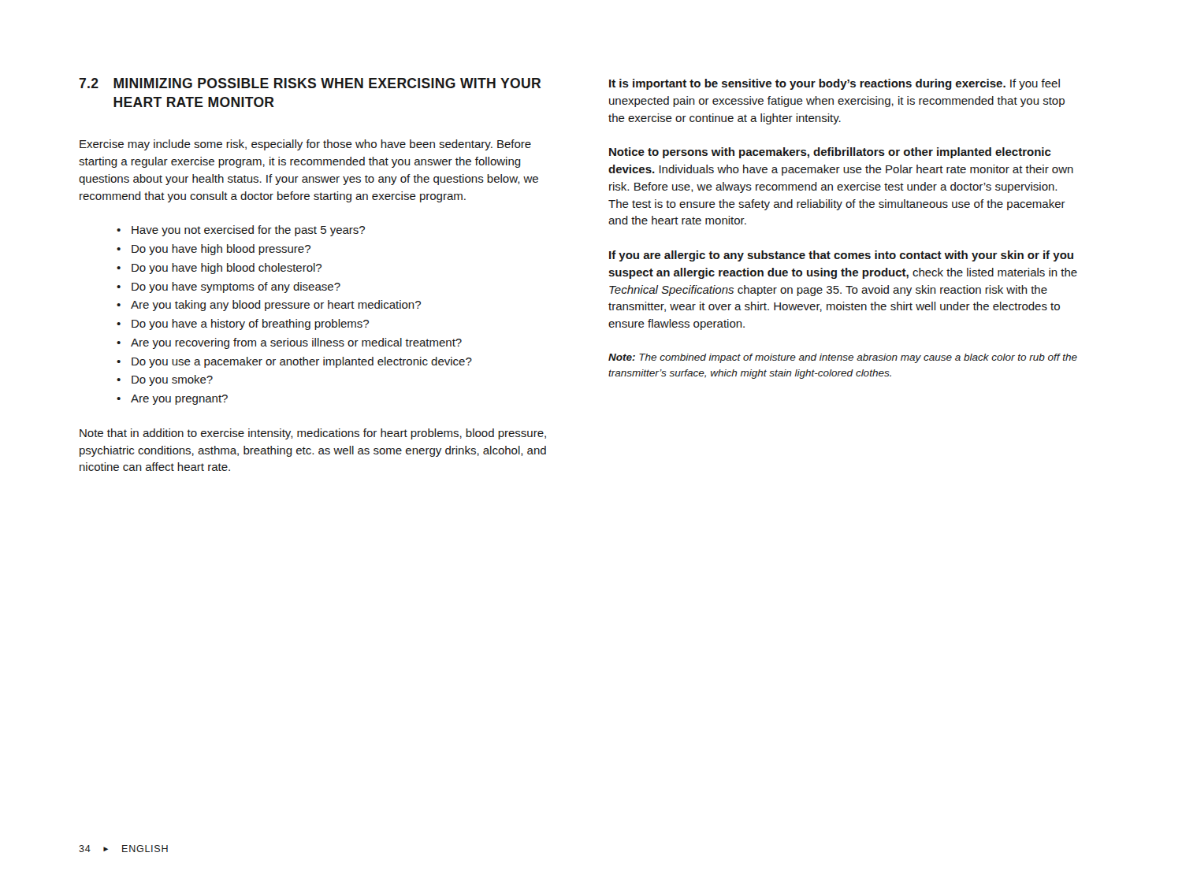7.2 MINIMIZING POSSIBLE RISKS WHEN EXERCISING WITH YOUR HEART RATE MONITOR
Exercise may include some risk, especially for those who have been sedentary. Before starting a regular exercise program, it is recommended that you answer the following questions about your health status. If your answer yes to any of the questions below, we recommend that you consult a doctor before starting an exercise program.
Have you not exercised for the past 5 years?
Do you have high blood pressure?
Do you have high blood cholesterol?
Do you have symptoms of any disease?
Are you taking any blood pressure or heart medication?
Do you have a history of breathing problems?
Are you recovering from a serious illness or medical treatment?
Do you use a pacemaker or another implanted electronic device?
Do you smoke?
Are you pregnant?
Note that in addition to exercise intensity, medications for heart problems, blood pressure, psychiatric conditions, asthma, breathing etc. as well as some energy drinks, alcohol, and nicotine can affect heart rate.
It is important to be sensitive to your body’s reactions during exercise. If you feel unexpected pain or excessive fatigue when exercising, it is recommended that you stop the exercise or continue at a lighter intensity.
Notice to persons with pacemakers, defibrillators or other implanted electronic devices. Individuals who have a pacemaker use the Polar heart rate monitor at their own risk. Before use, we always recommend an exercise test under a doctor’s supervision. The test is to ensure the safety and reliability of the simultaneous use of the pacemaker and the heart rate monitor.
If you are allergic to any substance that comes into contact with your skin or if you suspect an allergic reaction due to using the product, check the listed materials in the Technical Specifications chapter on page 35. To avoid any skin reaction risk with the transmitter, wear it over a shirt. However, moisten the shirt well under the electrodes to ensure flawless operation.
Note: The combined impact of moisture and intense abrasion may cause a black color to rub off the transmitter’s surface, which might stain light-colored clothes.
34 ► ENGLISH